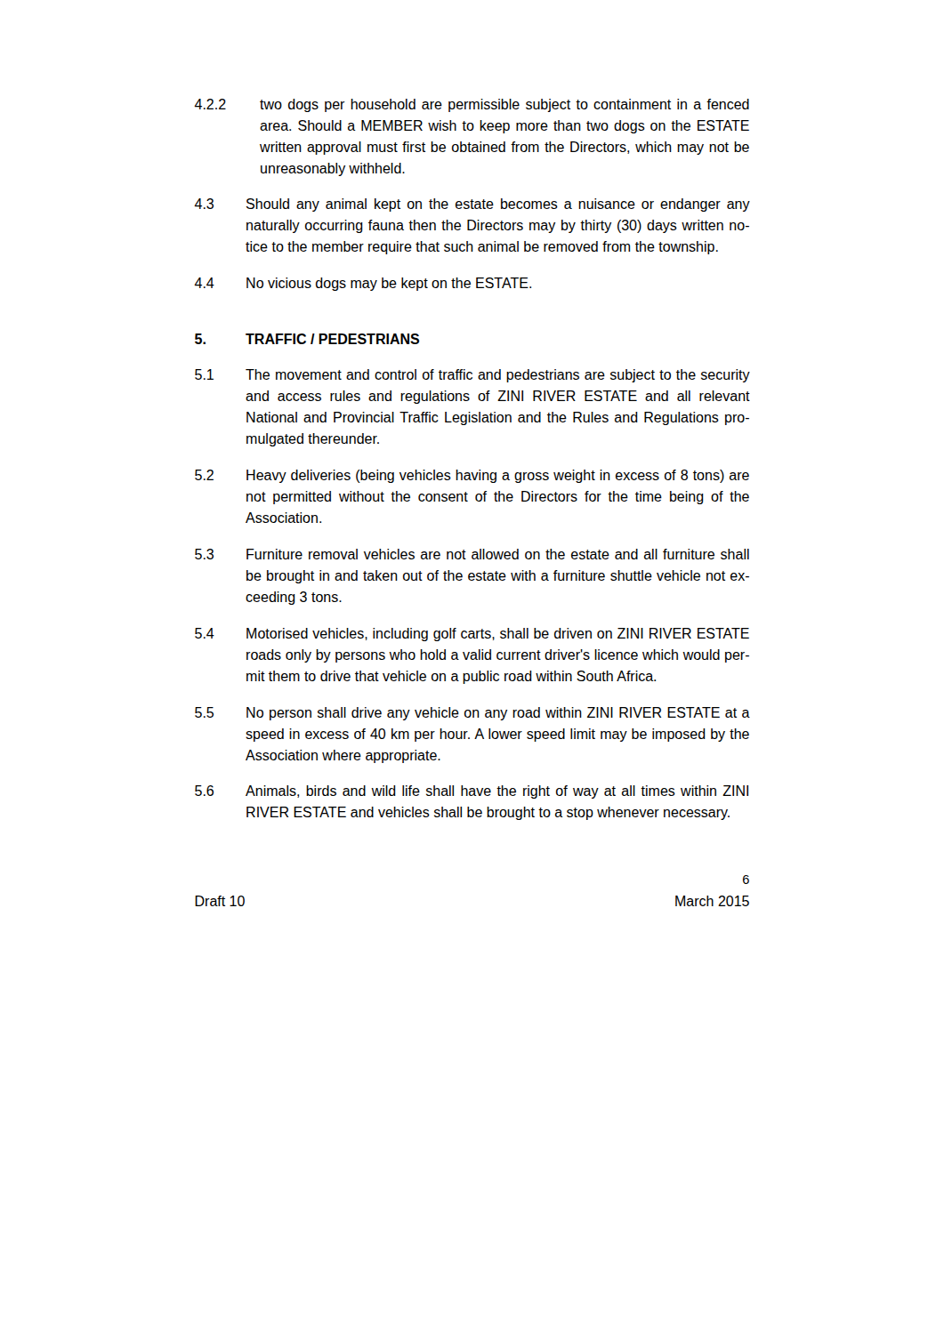4.2.2
two dogs per household are permissible subject to containment in a fenced area. Should a MEMBER wish to keep more than two dogs on the ESTATE written approval must first be obtained from the Directors, which may not be unreasonably withheld.
4.3
Should any animal kept on the estate becomes a nuisance or endanger any naturally occurring fauna then the Directors may by thirty (30) days written notice to the member require that such animal be removed from the township.
4.4
No vicious dogs may be kept on the ESTATE.
5.
TRAFFIC / PEDESTRIANS
5.1
The movement and control of traffic and pedestrians are subject to the security and access rules and regulations of ZINI RIVER ESTATE and all relevant National and Provincial Traffic Legislation and the Rules and Regulations promulgated thereunder.
5.2
Heavy deliveries (being vehicles having a gross weight in excess of 8 tons) are not permitted without the consent of the Directors for the time being of the Association.
5.3
Furniture removal vehicles are not allowed on the estate and all furniture shall be brought in and taken out of the estate with a furniture shuttle vehicle not exceeding 3 tons.
5.4
Motorised vehicles, including golf carts, shall be driven on ZINI RIVER ESTATE roads only by persons who hold a valid current driver's licence which would permit them to drive that vehicle on a public road within South Africa.
5.5
No person shall drive any vehicle on any road within ZINI RIVER ESTATE at a speed in excess of 40 km per hour. A lower speed limit may be imposed by the Association where appropriate.
5.6
Animals, birds and wild life shall have the right of way at all times within ZINI RIVER ESTATE and vehicles shall be brought to a stop whenever necessary.
6
Draft 10
March 2015